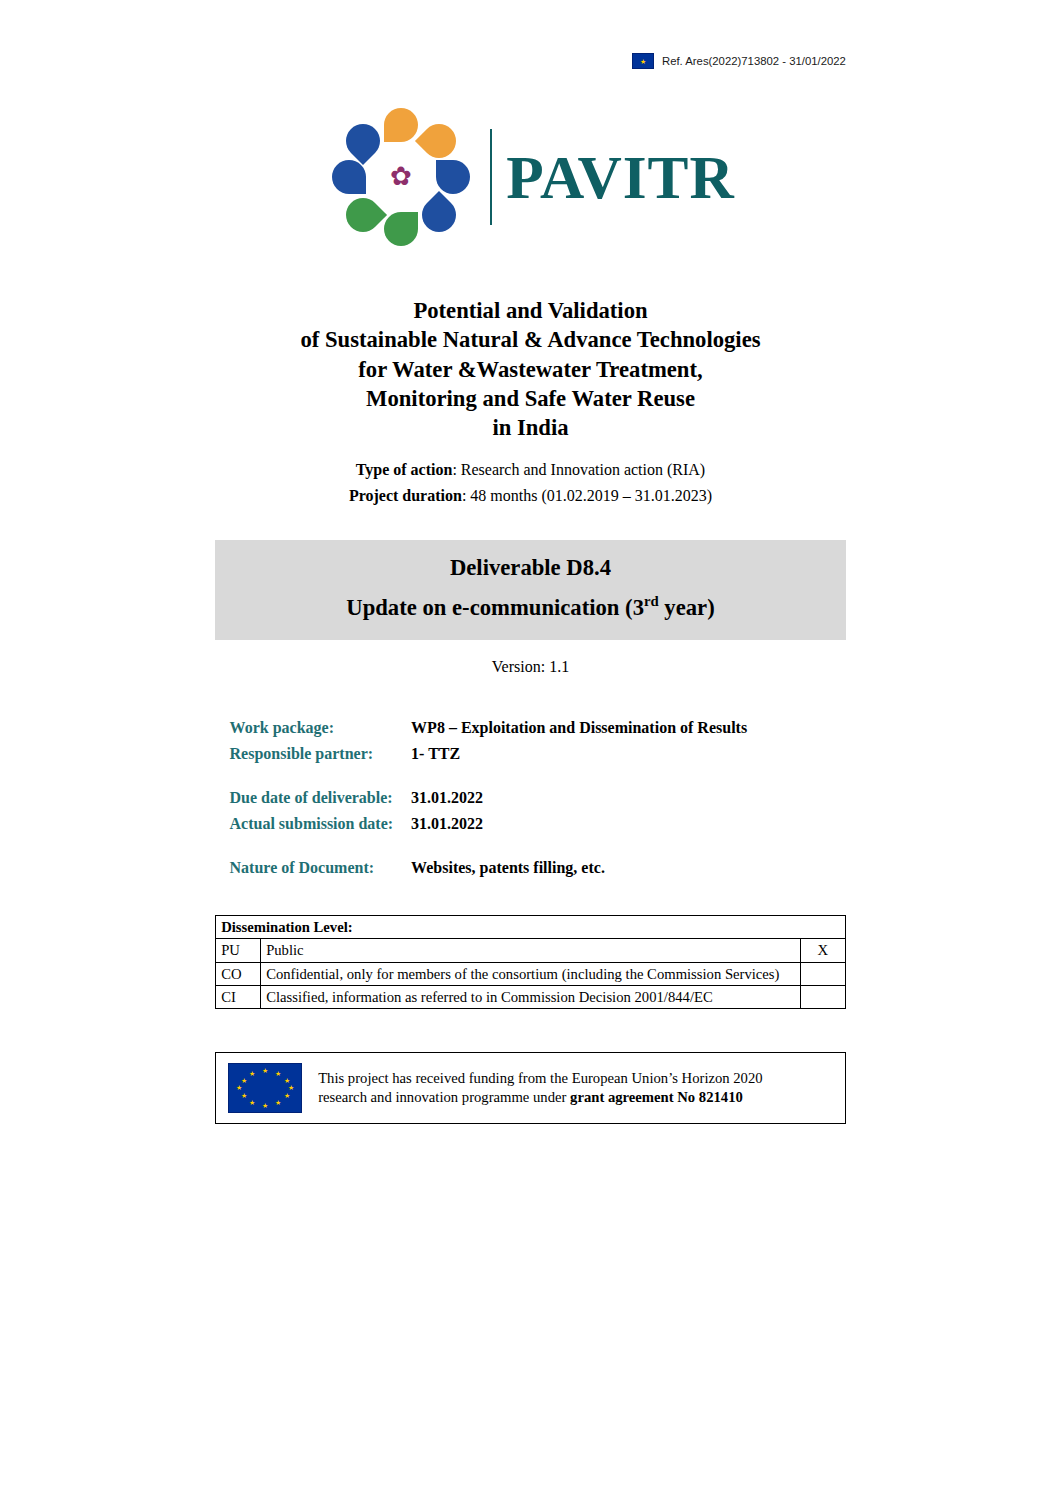Ref. Ares(2022)713802 - 31/01/2022
✿
PAVITR
Potential and Validation
of Sustainable Natural & Advance Technologies
for Water &Wastewater Treatment,
Monitoring and Safe Water Reuse
in India
Type of action: Research and Innovation action (RIA)
Project duration: 48 months (01.02.2019 – 31.01.2023)
Deliverable D8.4
Update on e-communication (3rd year)
Version: 1.1
| Work package: | WP8 – Exploitation and Dissemination of Results |
| Responsible partner: | 1- TTZ |
| Due date of deliverable: | 31.01.2022 |
| Actual submission date: | 31.01.2022 |
| Nature of Document: | Websites, patents filling, etc. |
| Dissemination Level: |
| PU | Public | X |
| CO | Confidential, only for members of the consortium (including the Commission Services) | |
| CI | Classified, information as referred to in Commission Decision 2001/844/EC | |
★ ★ ★ ★ ★ ★ ★ ★ ★ ★ ★ ★
This project has received funding from the European Union’s Horizon 2020
research and innovation programme under grant agreement No 821410